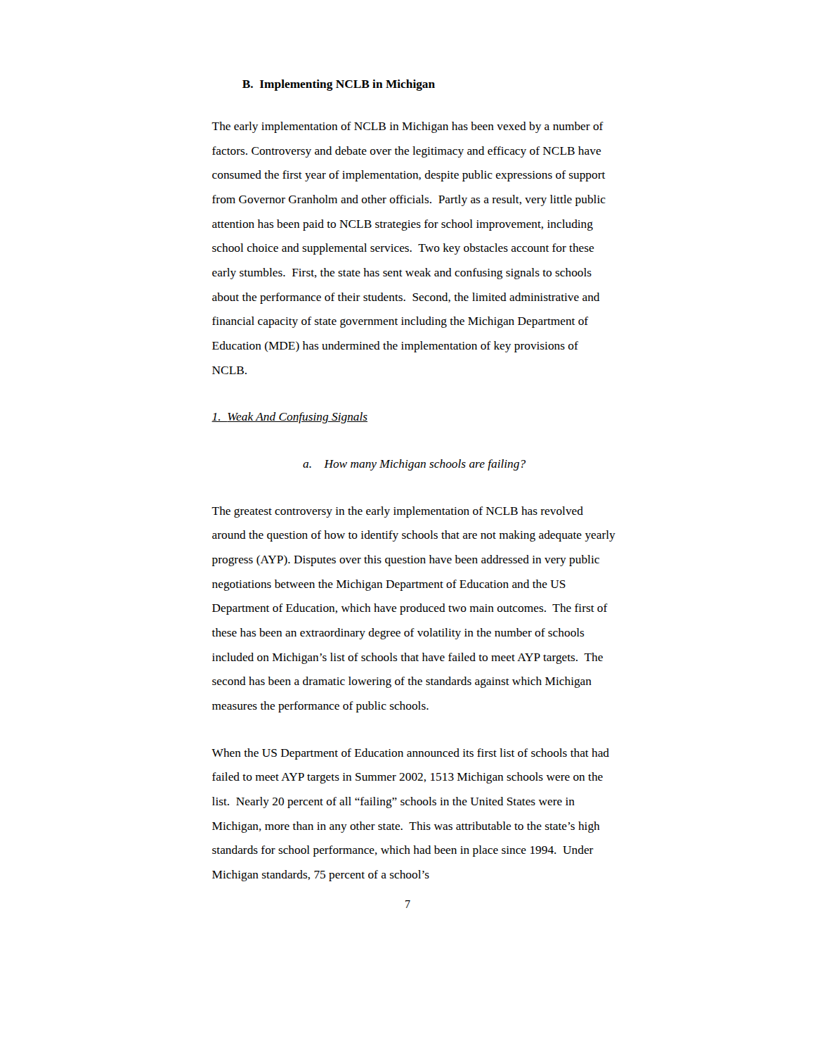B. Implementing NCLB in Michigan
The early implementation of NCLB in Michigan has been vexed by a number of factors. Controversy and debate over the legitimacy and efficacy of NCLB have consumed the first year of implementation, despite public expressions of support from Governor Granholm and other officials. Partly as a result, very little public attention has been paid to NCLB strategies for school improvement, including school choice and supplemental services. Two key obstacles account for these early stumbles. First, the state has sent weak and confusing signals to schools about the performance of their students. Second, the limited administrative and financial capacity of state government including the Michigan Department of Education (MDE) has undermined the implementation of key provisions of NCLB.
1. Weak And Confusing Signals
a. How many Michigan schools are failing?
The greatest controversy in the early implementation of NCLB has revolved around the question of how to identify schools that are not making adequate yearly progress (AYP). Disputes over this question have been addressed in very public negotiations between the Michigan Department of Education and the US Department of Education, which have produced two main outcomes. The first of these has been an extraordinary degree of volatility in the number of schools included on Michigan’s list of schools that have failed to meet AYP targets. The second has been a dramatic lowering of the standards against which Michigan measures the performance of public schools.
When the US Department of Education announced its first list of schools that had failed to meet AYP targets in Summer 2002, 1513 Michigan schools were on the list. Nearly 20 percent of all “failing” schools in the United States were in Michigan, more than in any other state. This was attributable to the state’s high standards for school performance, which had been in place since 1994. Under Michigan standards, 75 percent of a school’s
7